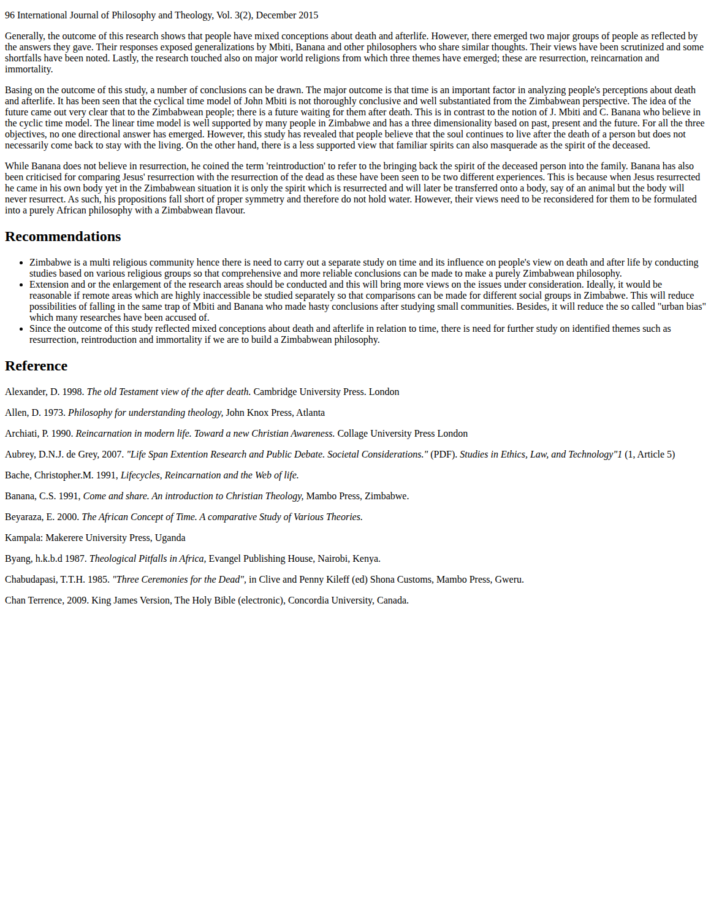96 International Journal of Philosophy and Theology, Vol. 3(2), December 2015
Generally, the outcome of this research shows that people have mixed conceptions about death and afterlife. However, there emerged two major groups of people as reflected by the answers they gave. Their responses exposed generalizations by Mbiti, Banana and other philosophers who share similar thoughts. Their views have been scrutinized and some shortfalls have been noted. Lastly, the research touched also on major world religions from which three themes have emerged; these are resurrection, reincarnation and immortality.
Basing on the outcome of this study, a number of conclusions can be drawn. The major outcome is that time is an important factor in analyzing people's perceptions about death and afterlife. It has been seen that the cyclical time model of John Mbiti is not thoroughly conclusive and well substantiated from the Zimbabwean perspective. The idea of the future came out very clear that to the Zimbabwean people; there is a future waiting for them after death. This is in contrast to the notion of J. Mbiti and C. Banana who believe in the cyclic time model. The linear time model is well supported by many people in Zimbabwe and has a three dimensionality based on past, present and the future. For all the three objectives, no one directional answer has emerged. However, this study has revealed that people believe that the soul continues to live after the death of a person but does not necessarily come back to stay with the living. On the other hand, there is a less supported view that familiar spirits can also masquerade as the spirit of the deceased.
While Banana does not believe in resurrection, he coined the term 'reintroduction' to refer to the bringing back the spirit of the deceased person into the family. Banana has also been criticised for comparing Jesus' resurrection with the resurrection of the dead as these have been seen to be two different experiences. This is because when Jesus resurrected he came in his own body yet in the Zimbabwean situation it is only the spirit which is resurrected and will later be transferred onto a body, say of an animal but the body will never resurrect. As such, his propositions fall short of proper symmetry and therefore do not hold water. However, their views need to be reconsidered for them to be formulated into a purely African philosophy with a Zimbabwean flavour.
Recommendations
Zimbabwe is a multi religious community hence there is need to carry out a separate study on time and its influence on people's view on death and after life by conducting studies based on various religious groups so that comprehensive and more reliable conclusions can be made to make a purely Zimbabwean philosophy.
Extension and or the enlargement of the research areas should be conducted and this will bring more views on the issues under consideration. Ideally, it would be reasonable if remote areas which are highly inaccessible be studied separately so that comparisons can be made for different social groups in Zimbabwe. This will reduce possibilities of falling in the same trap of Mbiti and Banana who made hasty conclusions after studying small communities. Besides, it will reduce the so called "urban bias" which many researches have been accused of.
Since the outcome of this study reflected mixed conceptions about death and afterlife in relation to time, there is need for further study on identified themes such as resurrection, reintroduction and immortality if we are to build a Zimbabwean philosophy.
Reference
Alexander, D. 1998. The old Testament view of the after death. Cambridge University Press. London
Allen, D. 1973. Philosophy for understanding theology, John Knox Press, Atlanta
Archiati, P. 1990. Reincarnation in modern life. Toward a new Christian Awareness. Collage University Press London
Aubrey, D.N.J. de Grey, 2007. "Life Span Extention Research and Public Debate. Societal Considerations." (PDF). Studies in Ethics, Law, and Technology"1 (1, Article 5)
Bache, Christopher.M. 1991, Lifecycles, Reincarnation and the Web of life.
Banana, C.S. 1991, Come and share. An introduction to Christian Theology, Mambo Press, Zimbabwe.
Beyaraza, E. 2000. The African Concept of Time. A comparative Study of Various Theories.
Kampala: Makerere University Press, Uganda
Byang, h.k.b.d 1987. Theological Pitfalls in Africa, Evangel Publishing House, Nairobi, Kenya.
Chabudapasi, T.T.H. 1985. "Three Ceremonies for the Dead", in Clive and Penny Kileff (ed) Shona Customs, Mambo Press, Gweru.
Chan Terrence, 2009. King James Version, The Holy Bible (electronic), Concordia University, Canada.